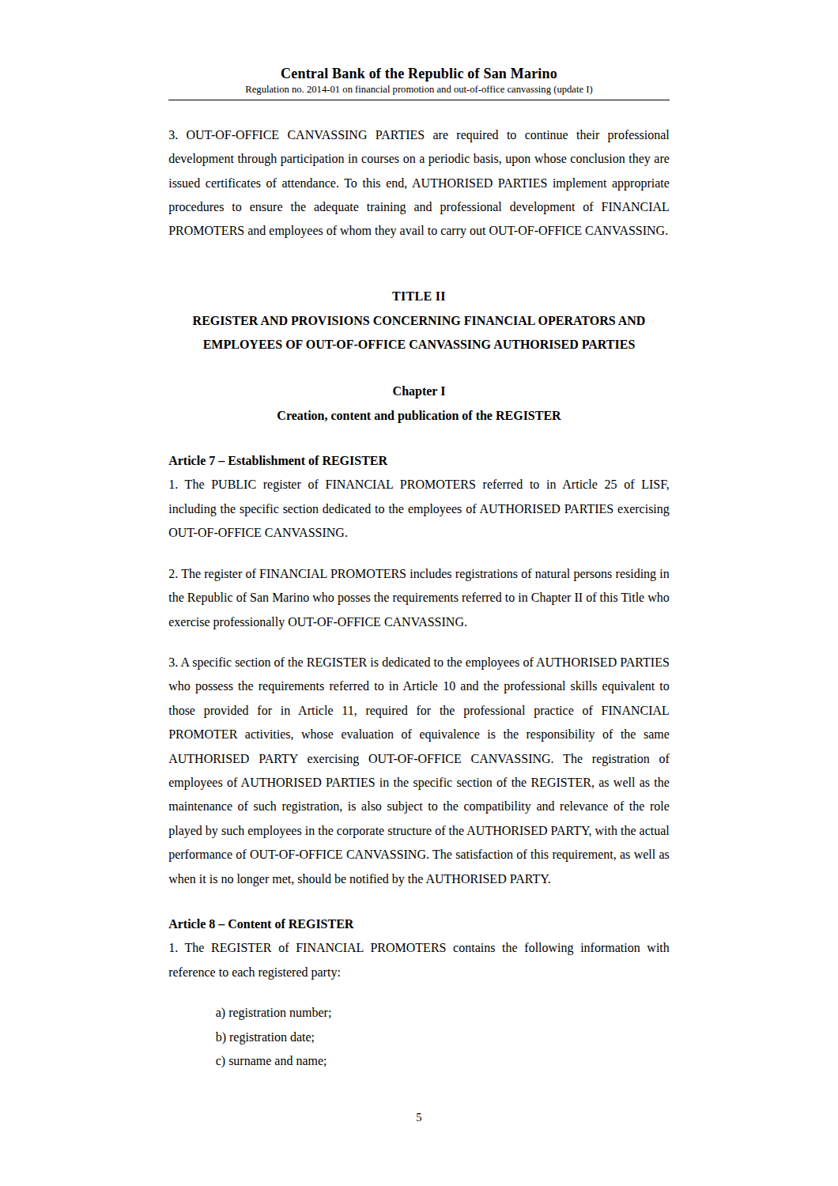Central Bank of the Republic of San Marino
Regulation no. 2014-01 on financial promotion and out-of-office canvassing (update I)
3. OUT-OF-OFFICE CANVASSING PARTIES are required to continue their professional development through participation in courses on a periodic basis, upon whose conclusion they are issued certificates of attendance. To this end, AUTHORISED PARTIES implement appropriate procedures to ensure the adequate training and professional development of FINANCIAL PROMOTERS and employees of whom they avail to carry out OUT-OF-OFFICE CANVASSING.
TITLE II
REGISTER AND PROVISIONS CONCERNING FINANCIAL OPERATORS AND EMPLOYEES OF OUT-OF-OFFICE CANVASSING AUTHORISED PARTIES
Chapter I
Creation, content and publication of the REGISTER
Article 7 – Establishment of REGISTER
1. The PUBLIC register of FINANCIAL PROMOTERS referred to in Article 25 of LISF, including the specific section dedicated to the employees of AUTHORISED PARTIES exercising OUT-OF-OFFICE CANVASSING.
2. The register of FINANCIAL PROMOTERS includes registrations of natural persons residing in the Republic of San Marino who posses the requirements referred to in Chapter II of this Title who exercise professionally OUT-OF-OFFICE CANVASSING.
3. A specific section of the REGISTER is dedicated to the employees of AUTHORISED PARTIES who possess the requirements referred to in Article 10 and the professional skills equivalent to those provided for in Article 11, required for the professional practice of FINANCIAL PROMOTER activities, whose evaluation of equivalence is the responsibility of the same AUTHORISED PARTY exercising OUT-OF-OFFICE CANVASSING. The registration of employees of AUTHORISED PARTIES in the specific section of the REGISTER, as well as the maintenance of such registration, is also subject to the compatibility and relevance of the role played by such employees in the corporate structure of the AUTHORISED PARTY, with the actual performance of OUT-OF-OFFICE CANVASSING. The satisfaction of this requirement, as well as when it is no longer met, should be notified by the AUTHORISED PARTY.
Article 8 – Content of REGISTER
1. The REGISTER of FINANCIAL PROMOTERS contains the following information with reference to each registered party:
a) registration number;
b) registration date;
c) surname and name;
5